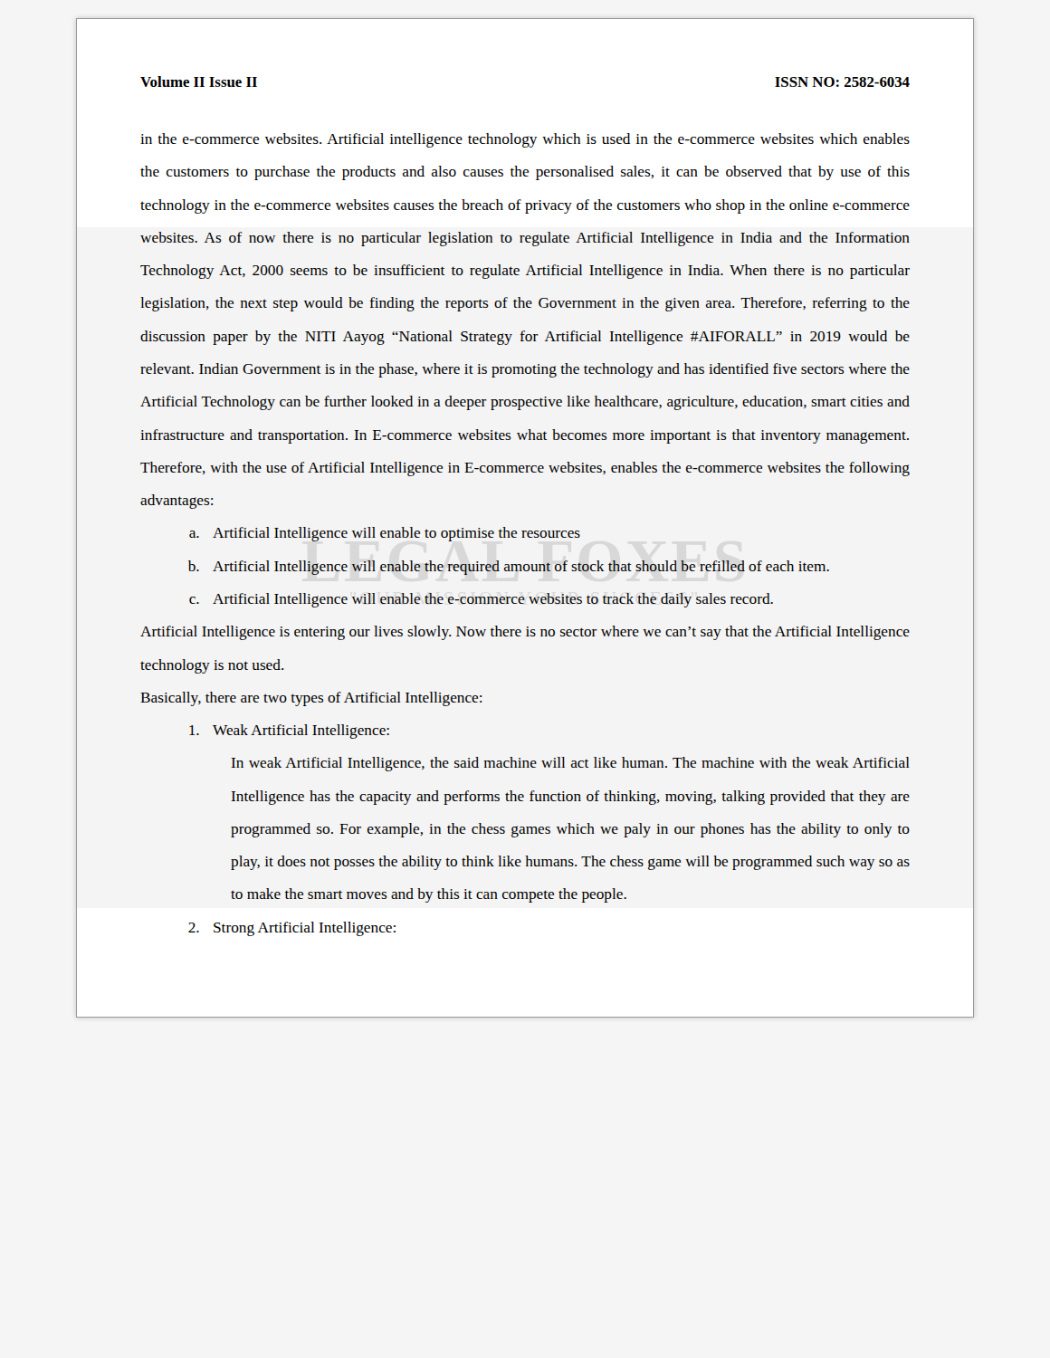LEGAL FOXES
"OUR MISSION YOUR SUCCESS"
Volume II Issue II ISSN NO: 2582-6034
in the e-commerce websites. Artificial intelligence technology which is used in the e-commerce websites which enables the customers to purchase the products and also causes the personalised sales, it can be observed that by use of this technology in the e-commerce websites causes the breach of privacy of the customers who shop in the online e-commerce websites. As of now there is no particular legislation to regulate Artificial Intelligence in India and the Information Technology Act, 2000 seems to be insufficient to regulate Artificial Intelligence in India. When there is no particular legislation, the next step would be finding the reports of the Government in the given area. Therefore, referring to the discussion paper by the NITI Aayog “National Strategy for Artificial Intelligence #AIFORALL” in 2019 would be relevant. Indian Government is in the phase, where it is promoting the technology and has identified five sectors where the Artificial Technology can be further looked in a deeper prospective like healthcare, agriculture, education, smart cities and infrastructure and transportation. In E-commerce websites what becomes more important is that inventory management. Therefore, with the use of Artificial Intelligence in E-commerce websites, enables the e-commerce websites the following advantages:
Artificial Intelligence will enable to optimise the resources
Artificial Intelligence will enable the required amount of stock that should be refilled of each item.
Artificial Intelligence will enable the e-commerce websites to track the daily sales record.
Artificial Intelligence is entering our lives slowly. Now there is no sector where we can’t say that the Artificial Intelligence technology is not used.
Basically, there are two types of Artificial Intelligence:
Weak Artificial Intelligence:
In weak Artificial Intelligence, the said machine will act like human. The machine with the weak Artificial Intelligence has the capacity and performs the function of thinking, moving, talking provided that they are programmed so. For example, in the chess games which we paly in our phones has the ability to only to play, it does not posses the ability to think like humans. The chess game will be programmed such way so as to make the smart moves and by this it can compete the people.
Strong Artificial Intelligence: